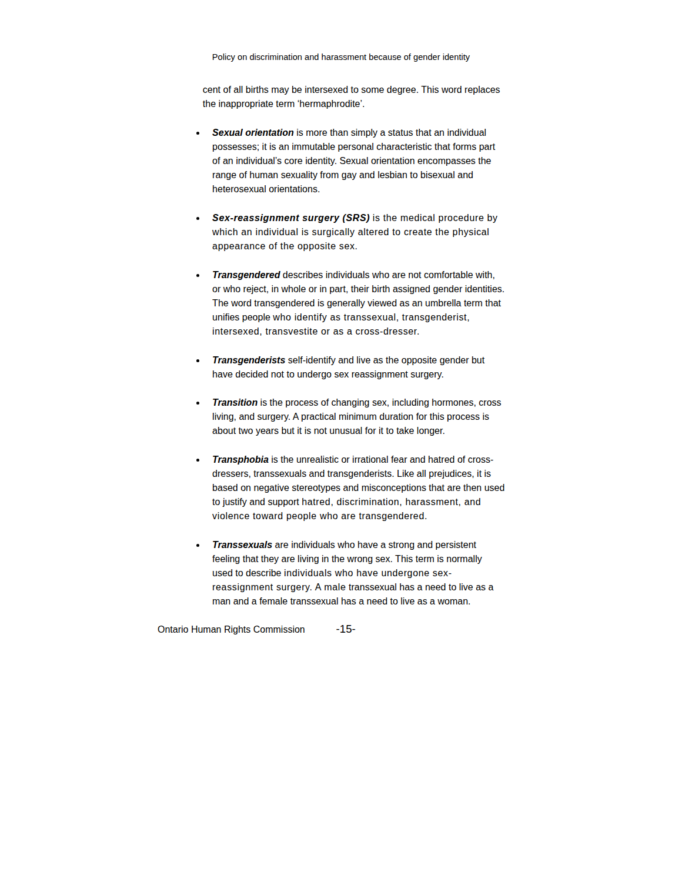Policy on discrimination and harassment because of gender identity
cent of all births may be intersexed to some degree. This word replaces the inappropriate term ‘hermaphrodite’.
Sexual orientation is more than simply a status that an individual possesses; it is an immutable personal characteristic that forms part of an individual’s core identity. Sexual orientation encompasses the range of human sexuality from gay and lesbian to bisexual and heterosexual orientations.
Sex-reassignment surgery (SRS) is the medical procedure by which an individual is surgically altered to create the physical appearance of the opposite sex.
Transgendered describes individuals who are not comfortable with, or who reject, in whole or in part, their birth assigned gender identities. The word transgendered is generally viewed as an umbrella term that unifies people who identify as transsexual, transgenderist, intersexed, transvestite or as a cross-dresser.
Transgenderists self-identify and live as the opposite gender but have decided not to undergo sex reassignment surgery.
Transition is the process of changing sex, including hormones, cross living, and surgery. A practical minimum duration for this process is about two years but it is not unusual for it to take longer.
Transphobia is the unrealistic or irrational fear and hatred of cross-dressers, transsexuals and transgenderists. Like all prejudices, it is based on negative stereotypes and misconceptions that are then used to justify and support hatred, discrimination, harassment, and violence toward people who are transgendered.
Transsexuals are individuals who have a strong and persistent feeling that they are living in the wrong sex. This term is normally used to describe individuals who have undergone sex-reassignment surgery. A male transsexual has a need to live as a man and a female transsexual has a need to live as a woman.
Ontario Human Rights Commission-15-